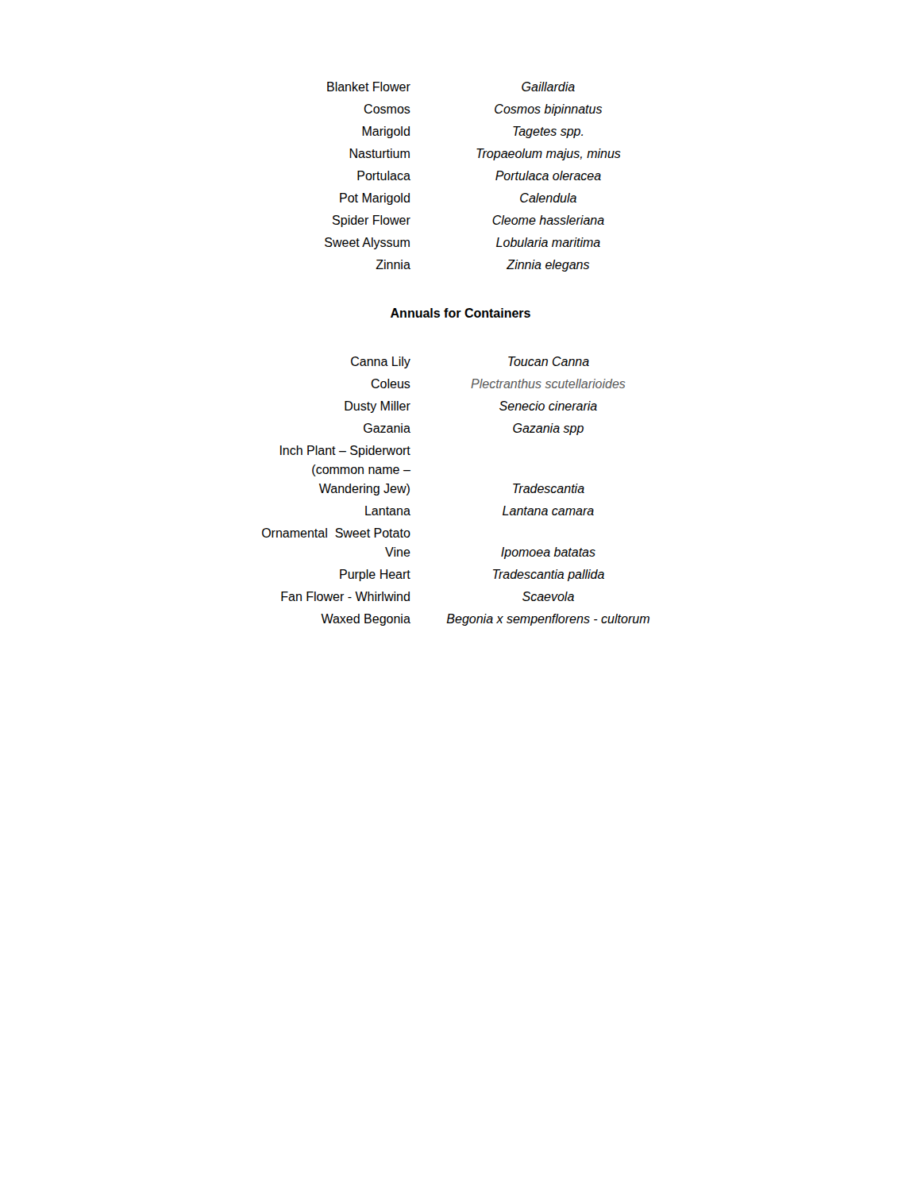| Blanket Flower | Gaillardia |
| Cosmos | Cosmos bipinnatus |
| Marigold | Tagetes spp. |
| Nasturtium | Tropaeolum majus, minus |
| Portulaca | Portulaca oleracea |
| Pot Marigold | Calendula |
| Spider Flower | Cleome hassleriana |
| Sweet Alyssum | Lobularia maritima |
| Zinnia | Zinnia elegans |
Annuals for Containers
| Canna Lily | Toucan Canna |
| Coleus | Plectranthus scutellarioides |
| Dusty Miller | Senecio cineraria |
| Gazania | Gazania spp |
| Inch Plant – Spiderwort (common name – Wandering Jew) | Tradescantia |
| Lantana | Lantana camara |
| Ornamental Sweet Potato Vine | Ipomoea batatas |
| Purple Heart | Tradescantia pallida |
| Fan Flower - Whirlwind | Scaevola |
| Waxed Begonia | Begonia x sempenflorens - cultorum |